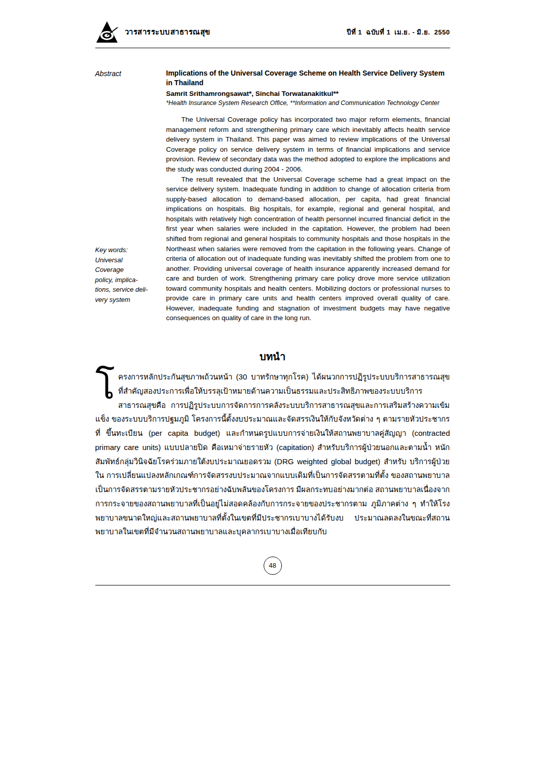วารสารระบบสาธารณสุข
ปีที่ 1 ฉบับที่ 1 เม.ย. - มิ.ย. 2550
Abstract
Key words:
Universal Coverage
policy, implica-
tions, service deli-
very system
Implications of the Universal Coverage Scheme on Health Service Delivery System in Thailand
Samrit Srithamrongsawat*, Sinchai Torwatanakitkul**
*Health Insurance System Research Office, **Information and Communication Technology Center
The Universal Coverage policy has incorporated two major reform elements, financial management reform and strengthening primary care which inevitably affects health service delivery system in Thailand. This paper was aimed to review implications of the Universal Coverage policy on service delivery system in terms of financial implications and service provision. Review of secondary data was the method adopted to explore the implications and the study was conducted during 2004 - 2006.
The result revealed that the Universal Coverage scheme had a great impact on the service delivery system. Inadequate funding in addition to change of allocation criteria from supply-based allocation to demand-based allocation, per capita, had great financial implications on hospitals. Big hospitals, for example, regional and general hospital, and hospitals with relatively high concentration of health personnel incurred financial deficit in the first year when salaries were included in the capitation. However, the problem had been shifted from regional and general hospitals to community hospitals and those hospitals in the Northeast when salaries were removed from the capitation in the following years. Change of criteria of allocation out of inadequate funding was inevitably shifted the problem from one to another. Providing universal coverage of health insurance apparently increased demand for care and burden of work. Strengthening primary care policy drove more service utilization toward community hospitals and health centers. Mobilizing doctors or professional nurses to provide care in primary care units and health centers improved overall quality of care. However, inadequate funding and stagnation of investment budgets may have negative consequences on quality of care in the long run.
บทนำ
โครงการหลักประกันสุขภาพถ้วนหน้า (30 บาทรักษาทุกโรค) ได้ผนวกการปฏิรูประบบบริการสาธารณสุข ที่สำคัญสองประการเพื่อให้บรรลุเป้าหมายด้านความเป็นธรรมและประสิทธิภาพของระบบบริการ สาธารณสุขคือ การปฏิรูประบบการจัดการการคลังระบบบริการสาธารณสุขและการเสริมสร้างความเข้มแข็ง ของระบบบริการปฐมภูมิ โครงการนี้ตั้งงบประมาณและจัดสรรเงินให้กับจังหวัดต่าง ๆ ตามรายหัวประชากรที่ ขึ้นทะเบียน (per capita budget) และกำหนดรูปแบบการจ่ายเงินให้สถานพยาบาลคู่สัญญา (contracted primary care units) แบบปลายปิด คือเหมาจ่ายรายหัว (capitation) สำหรับบริการผู้ป่วยนอกและตามน้ำ หนักสัมพัทธ์กลุ่มวินิจฉัยโรคร่วมภายใต้งบประมาณยอดรวม (DRG weighted global budget) สำหรับ บริการผู้ป่วยใน การเปลี่ยนแปลงหลักเกณฑ์การจัดสรรงบประมาณจากแบบเดิมที่เป็นการจัดสรรตามที่ตั้ง ของสถานพยาบาลเป็นการจัดสรรตามรายหัวประชากรอย่างฉับพลันของโครงการ มีผลกระทบอย่างมากต่อ สถานพยาบาลเนื่องจากการกระจายของสถานพยาบาลที่เป็นอยู่ไม่สอดคล้องกับการกระจายของประชากรตาม ภูมิภาคต่าง ๆ ทำให้โรงพยาบาลขนาดใหญ่และสถานพยาบาลที่ตั้งในเขตที่มีประชากรเบาบางได้รับงบ ประมาณลดลงในขณะที่สถานพยาบาลในเขตที่มีจำนวนสถานพยาบาลและบุคลากรเบาบางเมื่อเทียบกับ
48